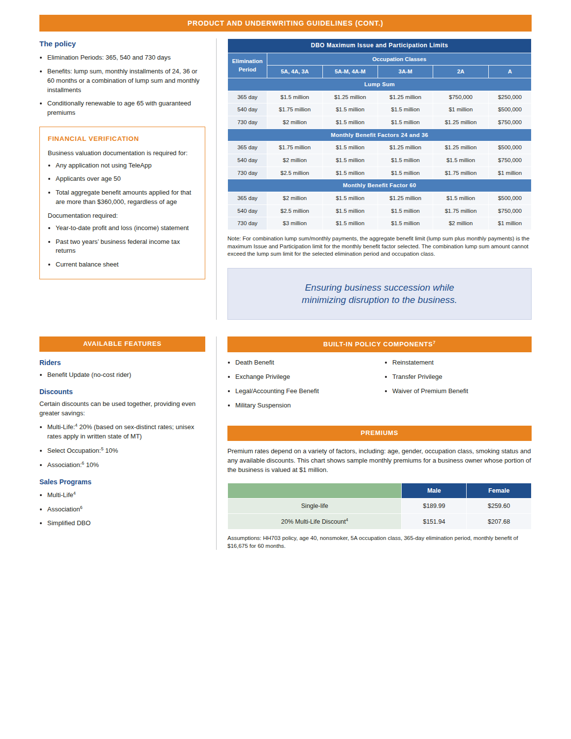Product and Underwriting Guidelines (cont.)
The policy
Elimination Periods: 365, 540 and 730 days
Benefits: lump sum, monthly installments of 24, 36 or 60 months or a combination of lump sum and monthly installments
Conditionally renewable to age 65 with guaranteed premiums
Financial Verification
Business valuation documentation is required for:
Any application not using TeleApp
Applicants over age 50
Total aggregate benefit amounts applied for that are more than $360,000, regardless of age
Documentation required:
Year-to-date profit and loss (income) statement
Past two years’ business federal income tax returns
Current balance sheet
| DBO Maximum Issue and Participation Limits |
| --- |
| Elimination Period | Occupation Classes |
| 5A, 4A, 3A | 5A-M, 4A-M | 3A-M | 2A | A |
| Lump Sum |
| 365 day | $1.5 million | $1.25 million | $1.25 million | $750,000 | $250,000 |
| 540 day | $1.75 million | $1.5 million | $1.5 million | $1 million | $500,000 |
| 730 day | $2 million | $1.5 million | $1.5 million | $1.25 million | $750,000 |
| Monthly Benefit Factors 24 and 36 |
| 365 day | $1.75 million | $1.5 million | $1.25 million | $1.25 million | $500,000 |
| 540 day | $2 million | $1.5 million | $1.5 million | $1.5 million | $750,000 |
| 730 day | $2.5 million | $1.5 million | $1.5 million | $1.75 million | $1 million |
| Monthly Benefit Factor 60 |
| 365 day | $2 million | $1.5 million | $1.25 million | $1.5 million | $500,000 |
| 540 day | $2.5 million | $1.5 million | $1.5 million | $1.75 million | $750,000 |
| 730 day | $3 million | $1.5 million | $1.5 million | $2 million | $1 million |
Note: For combination lump sum/monthly payments, the aggregate benefit limit (lump sum plus monthly payments) is the maximum Issue and Participation limit for the monthly benefit factor selected. The combination lump sum amount cannot exceed the lump sum limit for the selected elimination period and occupation class.
Ensuring business succession while
minimizing disruption to the business.
Available Features
Riders
Benefit Update (no-cost rider)
Discounts
Certain discounts can be used together, providing even greater savings:
Multi-Life:4 20% (based on sex-distinct rates; unisex rates apply in written state of MT)
Select Occupation:5 10%
Association:6 10%
Sales Programs
Multi-Life4
Association6
Simplified DBO
Built-in Policy Components7
Death Benefit
Exchange Privilege
Legal/Accounting Fee Benefit
Military Suspension
Reinstatement
Transfer Privilege
Waiver of Premium Benefit
Premiums
Premium rates depend on a variety of factors, including: age, gender, occupation class, smoking status and any available discounts. This chart shows sample monthly premiums for a business owner whose portion of the business is valued at $1 million.
| | Male | Female |
| --- | --- | --- |
| Single-life | $189.99 | $259.60 |
| 20% Multi-Life Discount 4 | $151.94 | $207.68 |
Assumptions: HH703 policy, age 40, nonsmoker, 5A occupation class, 365-day elimination period, monthly benefit of $16,675 for 60 months.